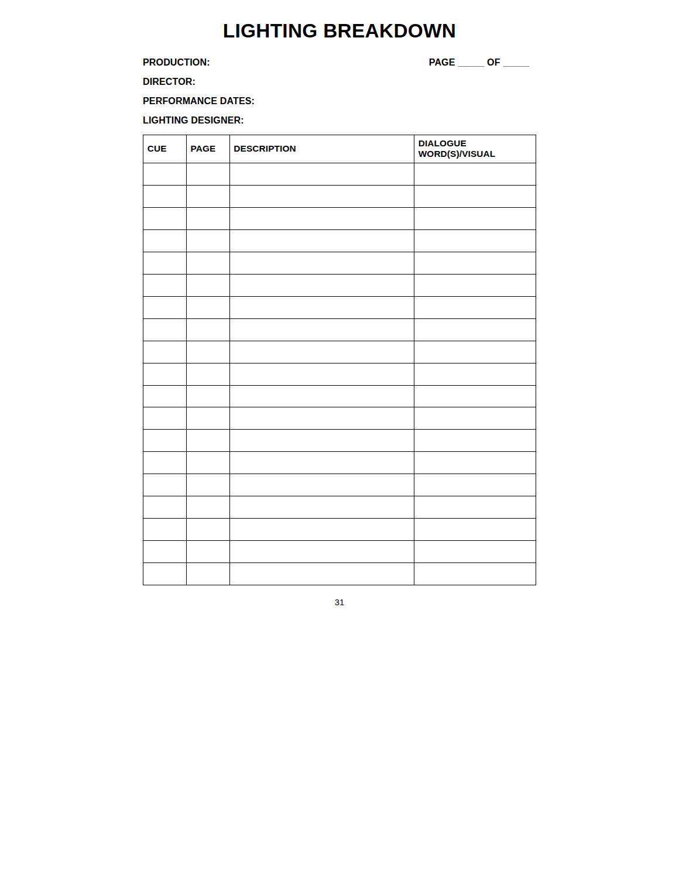LIGHTING BREAKDOWN
PRODUCTION: PAGE _____ OF _____
DIRECTOR:
PERFORMANCE DATES:
LIGHTING DESIGNER:
| CUE | PAGE | DESCRIPTION | DIALOGUE WORD(S)/VISUAL |
| --- | --- | --- | --- |
31